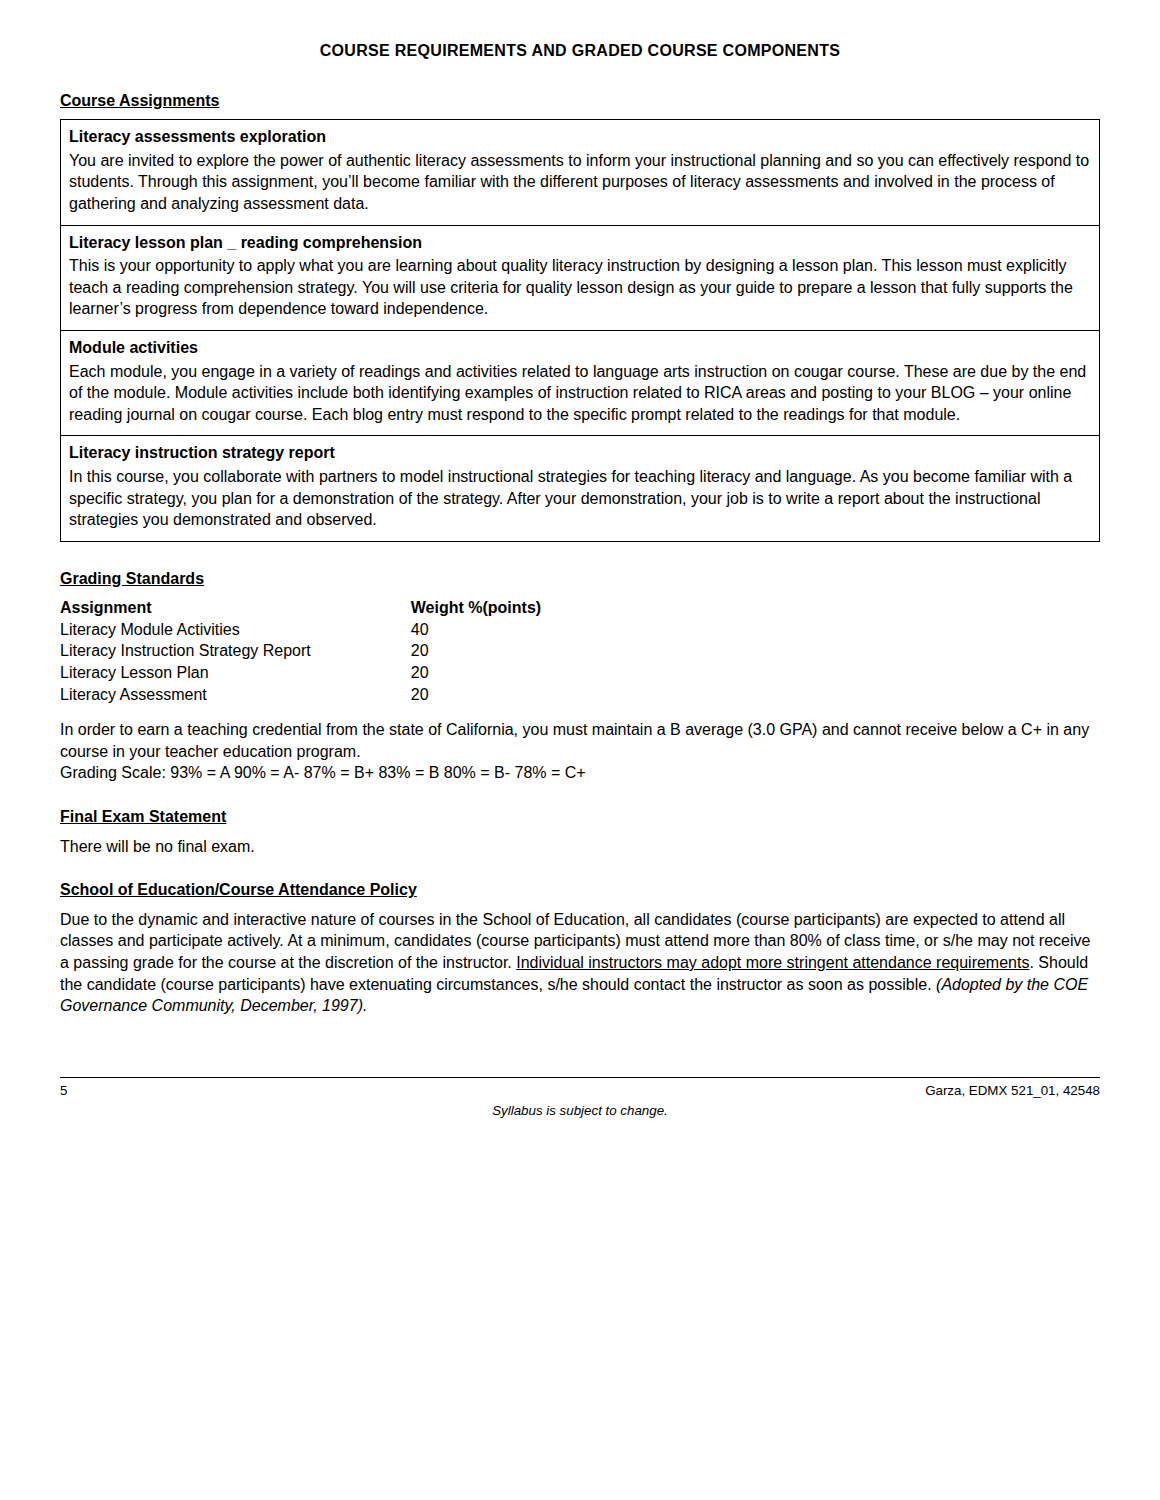COURSE REQUIREMENTS AND GRADED COURSE COMPONENTS
Course Assignments
| Literacy assessments exploration You are invited to explore the power of authentic literacy assessments to inform your instructional planning and so you can effectively respond to students. Through this assignment, you’ll become familiar with the different purposes of literacy assessments and involved in the process of gathering and analyzing assessment data. |
| Literacy lesson plan _ reading comprehension This is your opportunity to apply what you are learning about quality literacy instruction by designing a lesson plan. This lesson must explicitly teach a reading comprehension strategy. You will use criteria for quality lesson design as your guide to prepare a lesson that fully supports the learner’s progress from dependence toward independence. |
| Module activities Each module, you engage in a variety of readings and activities related to language arts instruction on cougar course. These are due by the end of the module. Module activities include both identifying examples of instruction related to RICA areas and posting to your BLOG – your online reading journal on cougar course. Each blog entry must respond to the specific prompt related to the readings for that module. |
| Literacy instruction strategy report In this course, you collaborate with partners to model instructional strategies for teaching literacy and language. As you become familiar with a specific strategy, you plan for a demonstration of the strategy. After your demonstration, your job is to write a report about the instructional strategies you demonstrated and observed. |
Grading Standards
| Assignment | Weight %(points) |
| --- | --- |
| Literacy Module Activities | 40 |
| Literacy Instruction Strategy Report | 20 |
| Literacy Lesson Plan | 20 |
| Literacy Assessment | 20 |
In order to earn a teaching credential from the state of California, you must maintain a B average (3.0 GPA) and cannot receive below a C+ in any course in your teacher education program.
Grading Scale: 93% = A 90% = A- 87% = B+ 83% = B 80% = B- 78% = C+
Final Exam Statement
There will be no final exam.
School of Education/Course Attendance Policy
Due to the dynamic and interactive nature of courses in the School of Education, all candidates (course participants) are expected to attend all classes and participate actively. At a minimum, candidates (course participants) must attend more than 80% of class time, or s/he may not receive a passing grade for the course at the discretion of the instructor. Individual instructors may adopt more stringent attendance requirements. Should the candidate (course participants) have extenuating circumstances, s/he should contact the instructor as soon as possible. (Adopted by the COE Governance Community, December, 1997).
5
Garza, EDMX 521_01, 42548
Syllabus is subject to change.